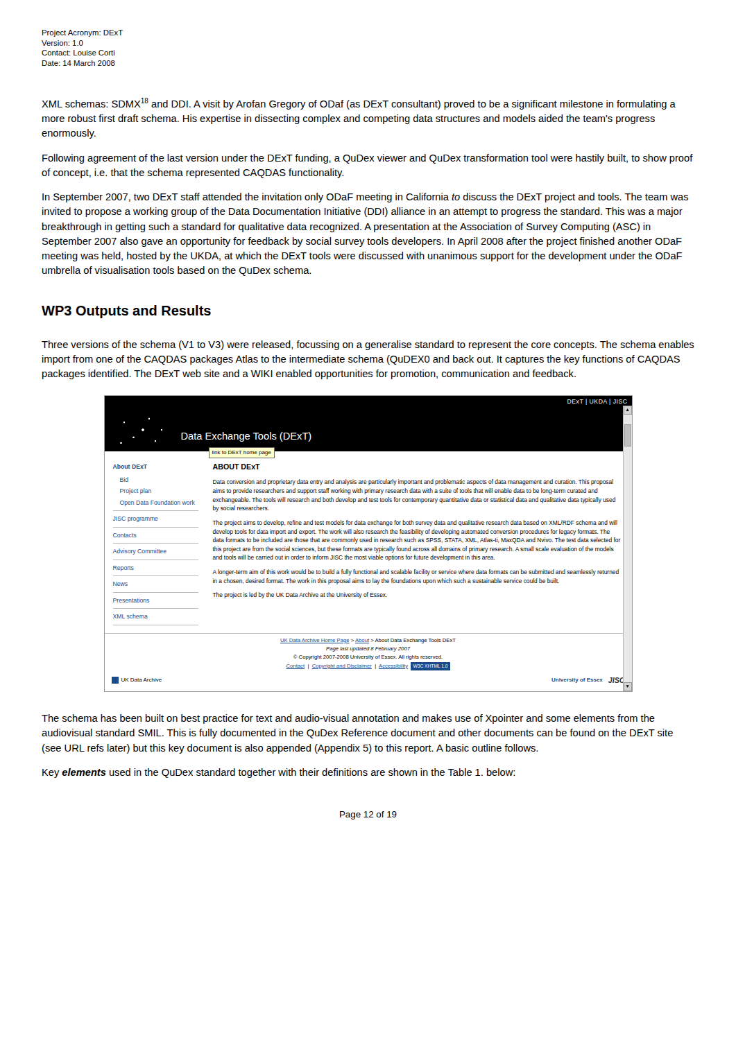Project Acronym: DExT
Version: 1.0
Contact: Louise Corti
Date: 14 March 2008
XML schemas: SDMX18 and DDI. A visit by Arofan Gregory of ODaf (as DExT consultant) proved to be a significant milestone in formulating a more robust first draft schema. His expertise in dissecting complex and competing data structures and models aided the team's progress enormously.
Following agreement of the last version under the DExT funding, a QuDex viewer and QuDex transformation tool were hastily built, to show proof of concept, i.e. that the schema represented CAQDAS functionality.
In September 2007, two DExT staff attended the invitation only ODaF meeting in California to discuss the DExT project and tools. The team was invited to propose a working group of the Data Documentation Initiative (DDI) alliance in an attempt to progress the standard. This was a major breakthrough in getting such a standard for qualitative data recognized. A presentation at the Association of Survey Computing (ASC) in September 2007 also gave an opportunity for feedback by social survey tools developers. In April 2008 after the project finished another ODaF meeting was held, hosted by the UKDA, at which the DExT tools were discussed with unanimous support for the development under the ODaF umbrella of visualisation tools based on the QuDex schema.
WP3 Outputs and Results
Three versions of the schema (V1 to V3) were released, focussing on a generalise standard to represent the core concepts. The schema enables import from one of the CAQDAS packages Atlas to the intermediate schema (QuDEX0 and back out. It captures the key functions of CAQDAS packages identified. The DExT web site and a WIKI enabled opportunities for promotion, communication and feedback.
DExT | UKDA | JISC
Data Exchange Tools (DExT)
link to DExT home page
About DExT
Bid Project plan Open Data Foundation work
JISC programme
Contacts
Advisory Committee
Reports
News
Presentations
XML schema
ABOUT DExT
Data conversion and proprietary data entry and analysis are particularly important and problematic aspects of data management and curation. This proposal aims to provide researchers and support staff working with primary research data with a suite of tools that will enable data to be long-term curated and exchangeable. The tools will research and both develop and test tools for contemporary quantitative data or statistical data and qualitative data typically used by social researchers.
The project aims to develop, refine and test models for data exchange for both survey data and qualitative research data based on XML/RDF schema and will develop tools for data import and export. The work will also research the feasibility of developing automated conversion procedures for legacy formats. The data formats to be included are those that are commonly used in research such as SPSS, STATA, XML, Atlas-ti, MaxQDA and Nvivo. The test data selected for this project are from the social sciences, but these formats are typically found across all domains of primary research. A small scale evaluation of the models and tools will be carried out in order to inform JISC the most viable options for future development in this area.
A longer-term aim of this work would be to build a fully functional and scalable facility or service where data formats can be submitted and seamlessly returned in a chosen, desired format. The work in this proposal aims to lay the foundations upon which such a sustainable service could be built.
The project is led by the UK Data Archive at the University of Essex.
UK Data Archive Home Page > About > About Data Exchange Tools DExT
Page last updated 8 February 2007
© Copyright 2007-2008 University of Essex. All rights reserved.
Contact | Copyright and Disclaimer | Accessibility W3C XHTML 1.0
UK Data Archive
University of Essex JISC
▲
▼
The schema has been built on best practice for text and audio-visual annotation and makes use of Xpointer and some elements from the audiovisual standard SMIL. This is fully documented in the QuDex Reference document and other documents can be found on the DExT site (see URL refs later) but this key document is also appended (Appendix 5) to this report. A basic outline follows.
Key elements used in the QuDex standard together with their definitions are shown in the Table 1. below:
Page 12 of 19